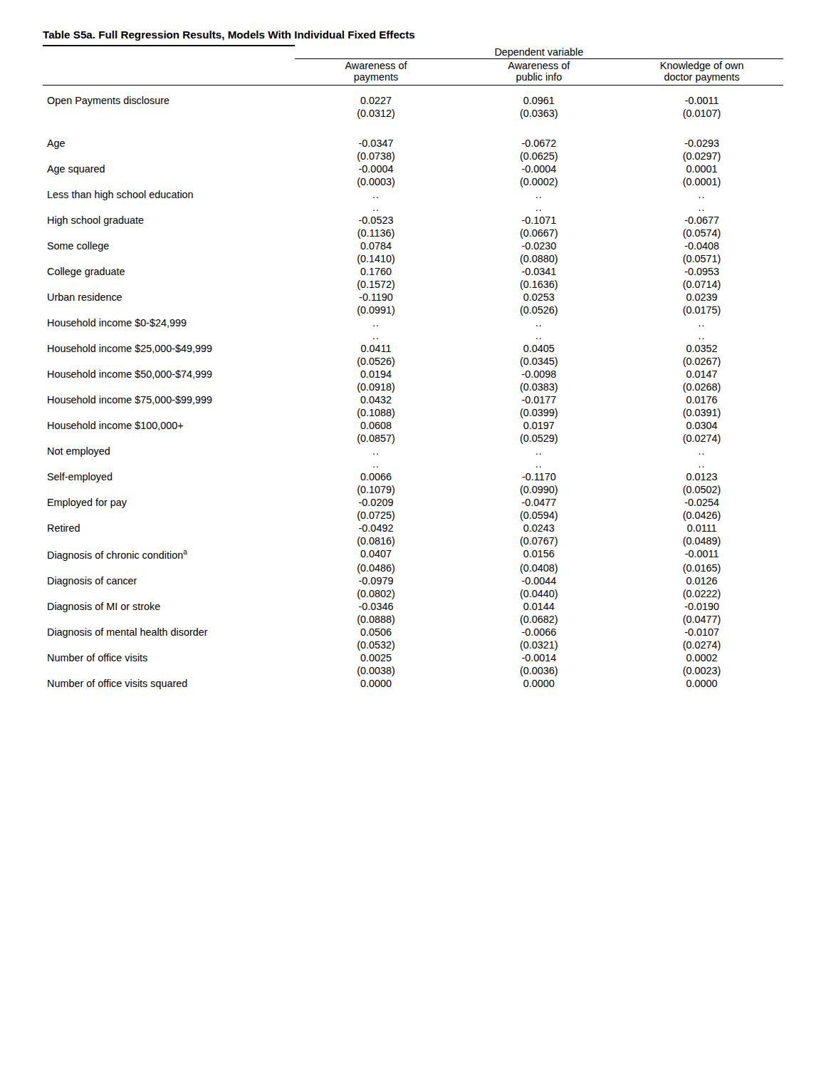Table S5a. Full Regression Results, Models With Individual Fixed Effects
| | Dependent variable |
| | Awareness of payments | Awareness of public info | Knowledge of own doctor payments |
| Open Payments disclosure | 0.0227 | 0.0961 | -0.0011 |
| | (0.0312) | (0.0363) | (0.0107) |
| Age | -0.0347 | -0.0672 | -0.0293 |
| | (0.0738) | (0.0625) | (0.0297) |
| Age squared | -0.0004 | -0.0004 | 0.0001 |
| | (0.0003) | (0.0002) | (0.0001) |
| Less than high school education | .. | .. | .. |
| | .. | .. | .. |
| High school graduate | -0.0523 | -0.1071 | -0.0677 |
| | (0.1136) | (0.0667) | (0.0574) |
| Some college | 0.0784 | -0.0230 | -0.0408 |
| | (0.1410) | (0.0880) | (0.0571) |
| College graduate | 0.1760 | -0.0341 | -0.0953 |
| | (0.1572) | (0.1636) | (0.0714) |
| Urban residence | -0.1190 | 0.0253 | 0.0239 |
| | (0.0991) | (0.0526) | (0.0175) |
| Household income $0-$24,999 | .. | .. | .. |
| | .. | .. | .. |
| Household income $25,000-$49,999 | 0.0411 | 0.0405 | 0.0352 |
| | (0.0526) | (0.0345) | (0.0267) |
| Household income $50,000-$74,999 | 0.0194 | -0.0098 | 0.0147 |
| | (0.0918) | (0.0383) | (0.0268) |
| Household income $75,000-$99,999 | 0.0432 | -0.0177 | 0.0176 |
| | (0.1088) | (0.0399) | (0.0391) |
| Household income $100,000+ | 0.0608 | 0.0197 | 0.0304 |
| | (0.0857) | (0.0529) | (0.0274) |
| Not employed | .. | .. | .. |
| | .. | .. | .. |
| Self-employed | 0.0066 | -0.1170 | 0.0123 |
| | (0.1079) | (0.0990) | (0.0502) |
| Employed for pay | -0.0209 | -0.0477 | -0.0254 |
| | (0.0725) | (0.0594) | (0.0426) |
| Retired | -0.0492 | 0.0243 | 0.0111 |
| | (0.0816) | (0.0767) | (0.0489) |
| Diagnosis of chronic condition a | 0.0407 | 0.0156 | -0.0011 |
| | (0.0486) | (0.0408) | (0.0165) |
| Diagnosis of cancer | -0.0979 | -0.0044 | 0.0126 |
| | (0.0802) | (0.0440) | (0.0222) |
| Diagnosis of MI or stroke | -0.0346 | 0.0144 | -0.0190 |
| | (0.0888) | (0.0682) | (0.0477) |
| Diagnosis of mental health disorder | 0.0506 | -0.0066 | -0.0107 |
| | (0.0532) | (0.0321) | (0.0274) |
| Number of office visits | 0.0025 | -0.0014 | 0.0002 |
| | (0.0038) | (0.0036) | (0.0023) |
| Number of office visits squared | 0.0000 | 0.0000 | 0.0000 |